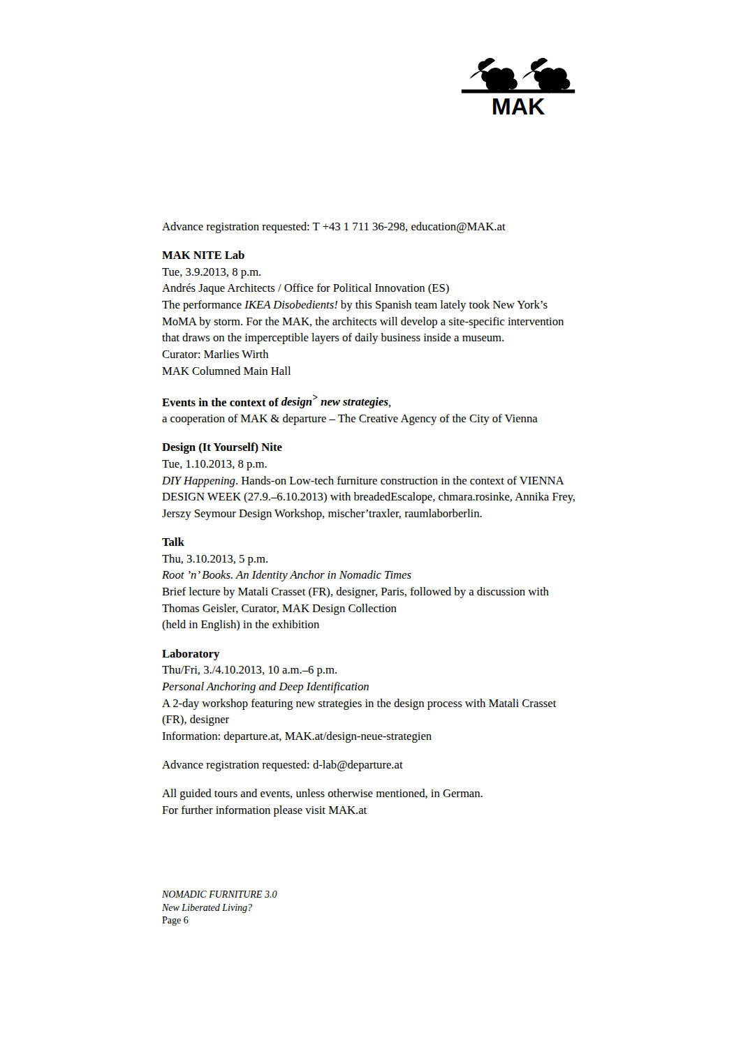Advance registration requested: T +43 1 711 36-298, education@MAK.at
MAK NITE Lab
Tue, 3.9.2013, 8 p.m.
Andrés Jaque Architects / Office for Political Innovation (ES)
The performance IKEA Disobedients! by this Spanish team lately took New York’s MoMA by storm. For the MAK, the architects will develop a site-specific intervention that draws on the imperceptible layers of daily business inside a museum.
Curator: Marlies Wirth
MAK Columned Main Hall
Events in the context of design> new strategies,
a cooperation of MAK & departure – The Creative Agency of the City of Vienna
Design (It Yourself) Nite
Tue, 1.10.2013, 8 p.m.
DIY Happening. Hands-on Low-tech furniture construction in the context of VIENNA DESIGN WEEK (27.9.–6.10.2013) with breadedEscalope, chmara.rosinke, Annika Frey, Jerszy Seymour Design Workshop, mischer’traxler, raumlaborberlin.
Talk
Thu, 3.10.2013, 5 p.m.
Root ’n’ Books. An Identity Anchor in Nomadic Times
Brief lecture by Matali Crasset (FR), designer, Paris, followed by a discussion with Thomas Geisler, Curator, MAK Design Collection
(held in English) in the exhibition
Laboratory
Thu/Fri, 3./4.10.2013, 10 a.m.–6 p.m.
Personal Anchoring and Deep Identification
A 2-day workshop featuring new strategies in the design process with Matali Crasset (FR), designer
Information: departure.at, MAK.at/design-neue-strategien
Advance registration requested: d-lab@departure.at
All guided tours and events, unless otherwise mentioned, in German.
For further information please visit MAK.at
NOMADIC FURNITURE 3.0
New Liberated Living?
Page 6